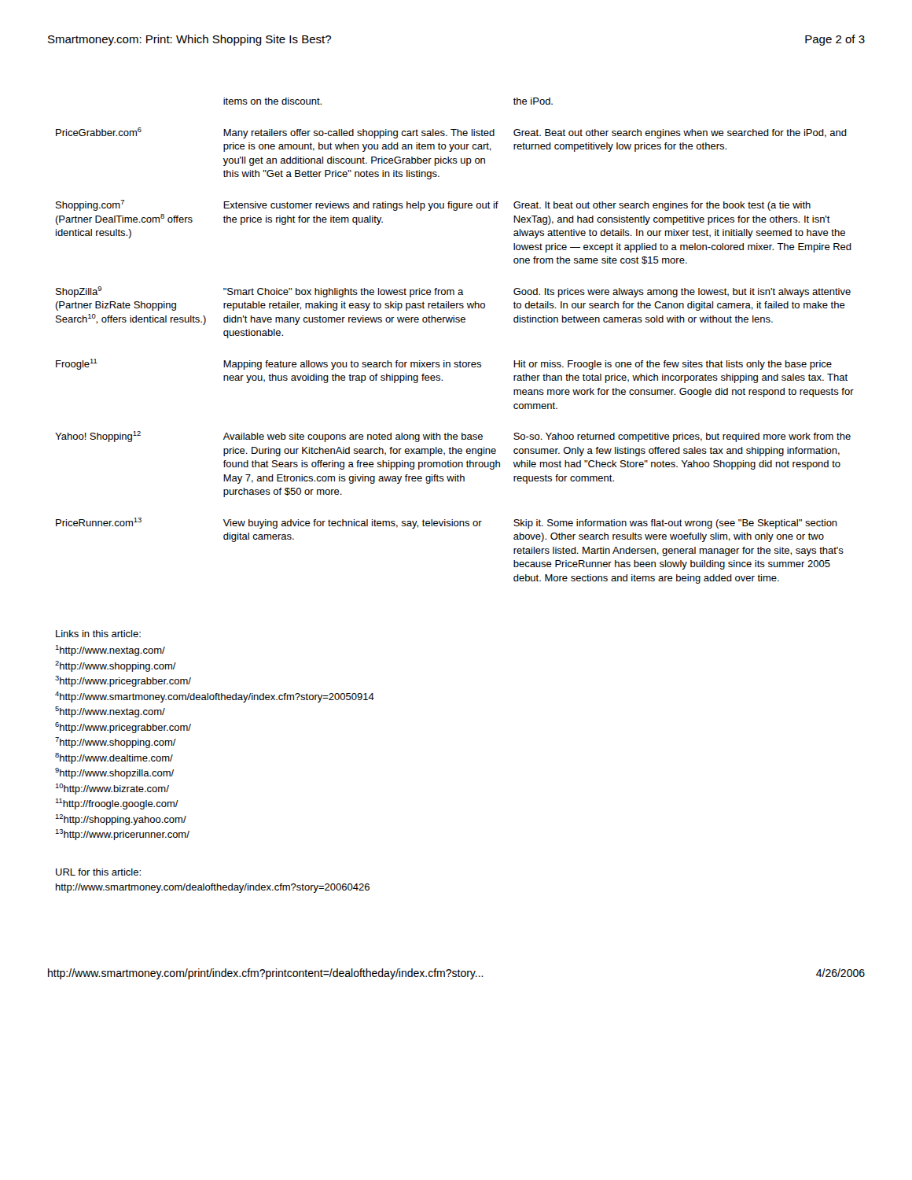Smartmoney.com: Print: Which Shopping Site Is Best?
Page 2 of 3
| | items on the discount. | the iPod. |
| PriceGrabber.com 6 | Many retailers offer so-called shopping cart sales. The listed price is one amount, but when you add an item to your cart, you'll get an additional discount. PriceGrabber picks up on this with "Get a Better Price" notes in its listings. | Great. Beat out other search engines when we searched for the iPod, and returned competitively low prices for the others. |
| Shopping.com 7 (Partner DealTime.com 8 offers identical results.) | Extensive customer reviews and ratings help you figure out if the price is right for the item quality. | Great. It beat out other search engines for the book test (a tie with NexTag), and had consistently competitive prices for the others. It isn't always attentive to details. In our mixer test, it initially seemed to have the lowest price — except it applied to a melon-colored mixer. The Empire Red one from the same site cost $15 more. |
| ShopZilla 9 (Partner BizRate Shopping Search 10 , offers identical results.) | "Smart Choice" box highlights the lowest price from a reputable retailer, making it easy to skip past retailers who didn't have many customer reviews or were otherwise questionable. | Good. Its prices were always among the lowest, but it isn't always attentive to details. In our search for the Canon digital camera, it failed to make the distinction between cameras sold with or without the lens. |
| Froogle 11 | Mapping feature allows you to search for mixers in stores near you, thus avoiding the trap of shipping fees. | Hit or miss. Froogle is one of the few sites that lists only the base price rather than the total price, which incorporates shipping and sales tax. That means more work for the consumer. Google did not respond to requests for comment. |
| Yahoo! Shopping 12 | Available web site coupons are noted along with the base price. During our KitchenAid search, for example, the engine found that Sears is offering a free shipping promotion through May 7, and Etronics.com is giving away free gifts with purchases of $50 or more. | So-so. Yahoo returned competitive prices, but required more work from the consumer. Only a few listings offered sales tax and shipping information, while most had "Check Store" notes. Yahoo Shopping did not respond to requests for comment. |
| PriceRunner.com 13 | View buying advice for technical items, say, televisions or digital cameras. | Skip it. Some information was flat-out wrong (see "Be Skeptical" section above). Other search results were woefully slim, with only one or two retailers listed. Martin Andersen, general manager for the site, says that's because PriceRunner has been slowly building since its summer 2005 debut. More sections and items are being added over time. |
Links in this article:
1http://www.nextag.com/
2http://www.shopping.com/
3http://www.pricegrabber.com/
4http://www.smartmoney.com/dealoftheday/index.cfm?story=20050914
5http://www.nextag.com/
6http://www.pricegrabber.com/
7http://www.shopping.com/
8http://www.dealtime.com/
9http://www.shopzilla.com/
10http://www.bizrate.com/
11http://froogle.google.com/
12http://shopping.yahoo.com/
13http://www.pricerunner.com/
URL for this article:
http://www.smartmoney.com/dealoftheday/index.cfm?story=20060426
http://www.smartmoney.com/print/index.cfm?printcontent=/dealoftheday/index.cfm?story...
4/26/2006